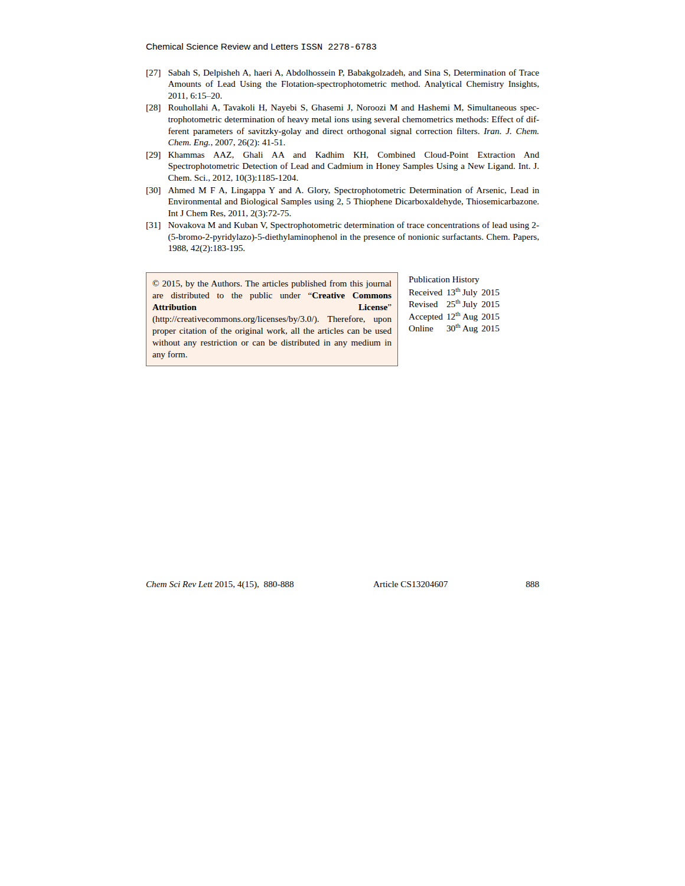Chemical Science Review and Letters ISSN 2278-6783
[27] Sabah S, Delpisheh A, haeri A, Abdolhossein P, Babakgolzadeh, and Sina S, Determination of Trace Amounts of Lead Using the Flotation-spectrophotometric method. Analytical Chemistry Insights, 2011, 6:15–20.
[28] Rouhollahi A, Tavakoli H, Nayebi S, Ghasemi J, Noroozi M and Hashemi M, Simultaneous spectrophotometric determination of heavy metal ions using several chemometrics methods: Effect of different parameters of savitzky-golay and direct orthogonal signal correction filters. Iran. J. Chem. Chem. Eng., 2007, 26(2): 41-51.
[29] Khammas AAZ, Ghali AA and Kadhim KH, Combined Cloud-Point Extraction And Spectrophotometric Detection of Lead and Cadmium in Honey Samples Using a New Ligand. Int. J. Chem. Sci., 2012, 10(3):1185-1204.
[30] Ahmed M F A, Lingappa Y and A. Glory, Spectrophotometric Determination of Arsenic, Lead in Environmental and Biological Samples using 2, 5 Thiophene Dicarboxaldehyde, Thiosemicarbazone. Int J Chem Res, 2011, 2(3):72-75.
[31] Novakova M and Kuban V, Spectrophotometric determination of trace concentrations of lead using 2-(5-bromo-2-pyridylazo)-5-diethylaminophenol in the presence of nonionic surfactants. Chem. Papers, 1988, 42(2):183-195.
© 2015, by the Authors. The articles published from this journal are distributed to the public under “Creative Commons Attribution License” (http://creativecommons.org/licenses/by/3.0/). Therefore, upon proper citation of the original work, all the articles can be used without any restriction or can be distributed in any medium in any form.
Publication History
| Received | 13 th | July | 2015 |
| Revised | 25 th | July | 2015 |
| Accepted | 12 th | Aug | 2015 |
| Online | 30 th | Aug | 2015 |
Chem Sci Rev Lett 2015, 4(15), 880-888
Article CS13204607
888